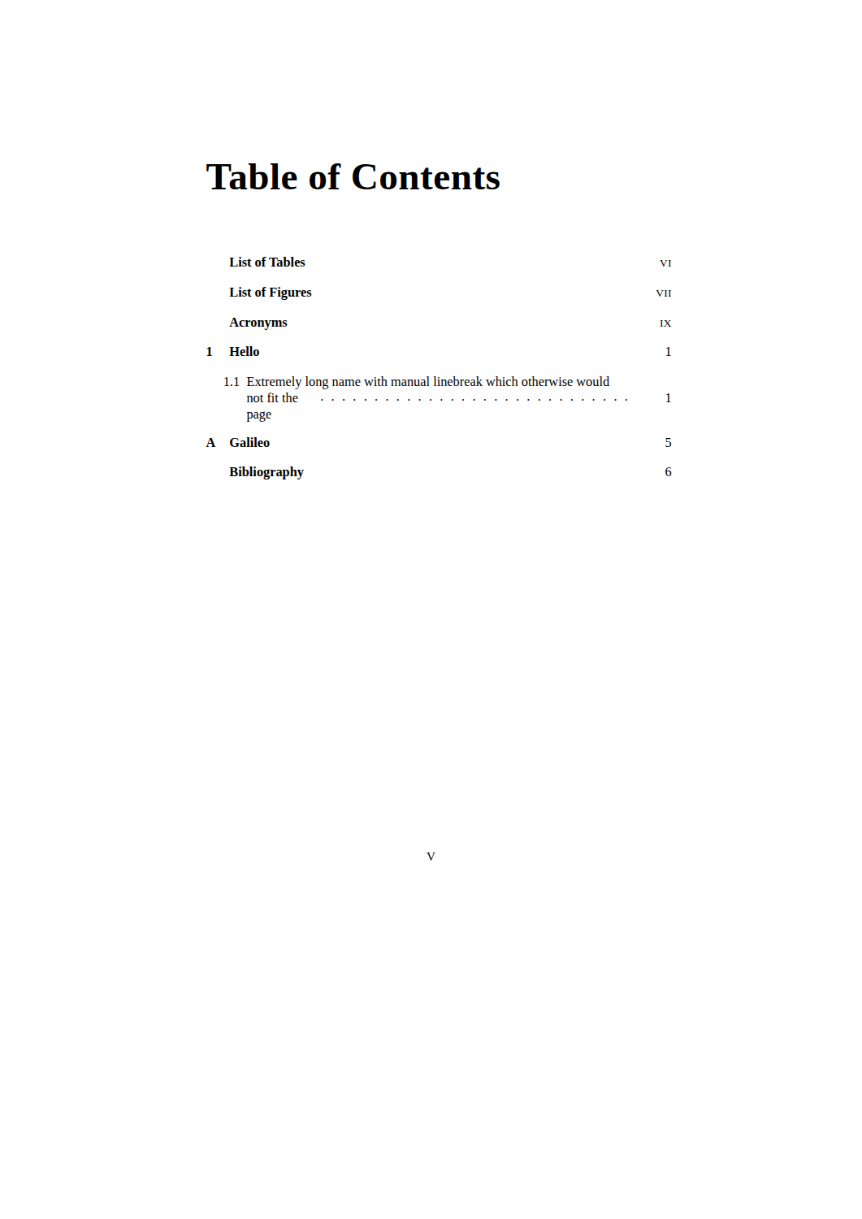Table of Contents
List of Tables VI
List of Figures VII
Acronyms IX
1 Hello 1
1.1 Extremely long name with manual linebreak which otherwise would not fit the page . . . . . . . . . . . . . . . . . . . . . . . . . . . . . . . . 1
A Galileo 5
Bibliography 6
V